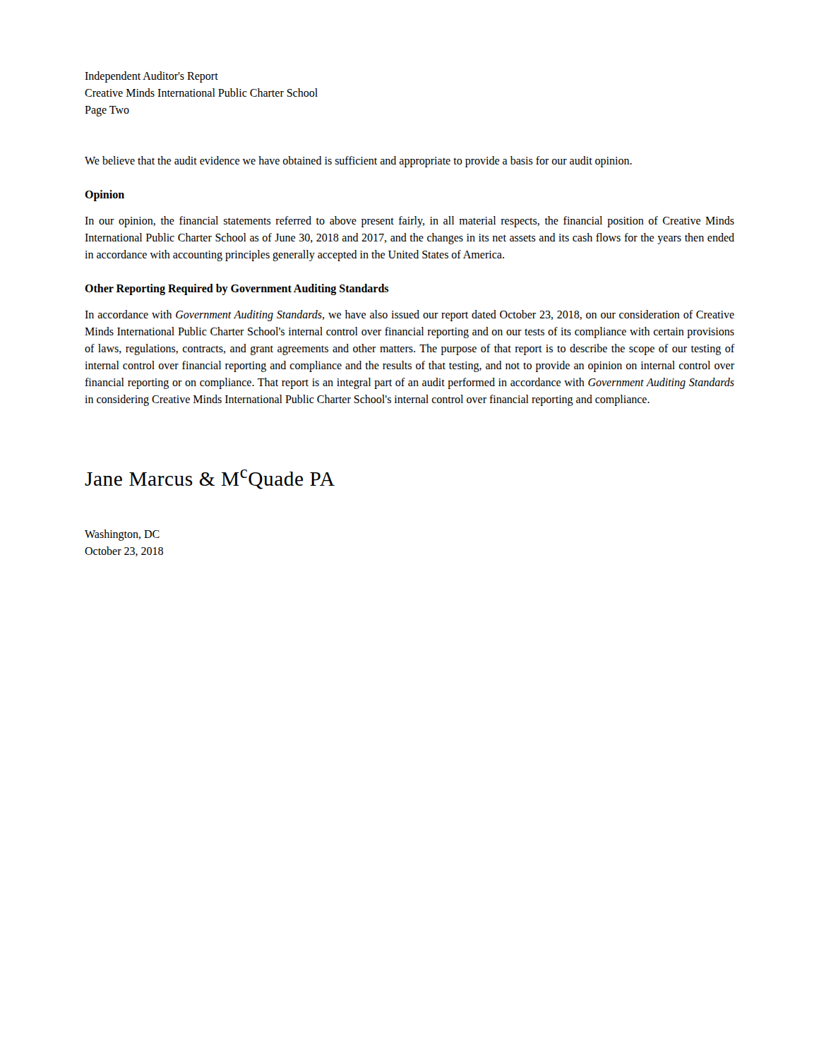Independent Auditor's Report
Creative Minds International Public Charter School
Page Two
We believe that the audit evidence we have obtained is sufficient and appropriate to provide a basis for our audit opinion.
Opinion
In our opinion, the financial statements referred to above present fairly, in all material respects, the financial position of Creative Minds International Public Charter School as of June 30, 2018 and 2017, and the changes in its net assets and its cash flows for the years then ended in accordance with accounting principles generally accepted in the United States of America.
Other Reporting Required by Government Auditing Standards
In accordance with Government Auditing Standards, we have also issued our report dated October 23, 2018, on our consideration of Creative Minds International Public Charter School's internal control over financial reporting and on our tests of its compliance with certain provisions of laws, regulations, contracts, and grant agreements and other matters. The purpose of that report is to describe the scope of our testing of internal control over financial reporting and compliance and the results of that testing, and not to provide an opinion on internal control over financial reporting or on compliance. That report is an integral part of an audit performed in accordance with Government Auditing Standards in considering Creative Minds International Public Charter School's internal control over financial reporting and compliance.
Jane Marcus & McQuade PA
Washington, DC
October 23, 2018